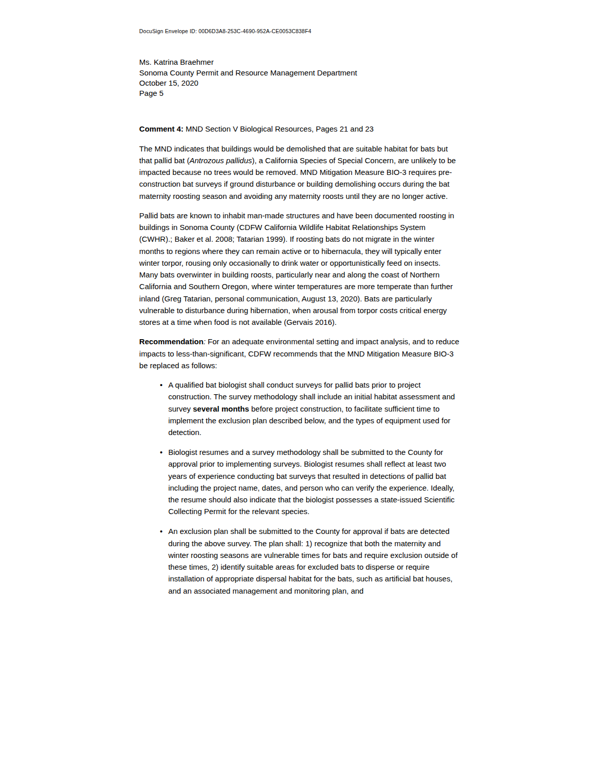DocuSign Envelope ID: 00D6D3A8-253C-4690-952A-CE0053C838F4
Ms. Katrina Braehmer
Sonoma County Permit and Resource Management Department
October 15, 2020
Page 5
Comment 4: MND Section V Biological Resources, Pages 21 and 23
The MND indicates that buildings would be demolished that are suitable habitat for bats but that pallid bat (Antrozous pallidus), a California Species of Special Concern, are unlikely to be impacted because no trees would be removed. MND Mitigation Measure BIO-3 requires pre-construction bat surveys if ground disturbance or building demolishing occurs during the bat maternity roosting season and avoiding any maternity roosts until they are no longer active.
Pallid bats are known to inhabit man-made structures and have been documented roosting in buildings in Sonoma County (CDFW California Wildlife Habitat Relationships System (CWHR).; Baker et al. 2008; Tatarian 1999). If roosting bats do not migrate in the winter months to regions where they can remain active or to hibernacula, they will typically enter winter torpor, rousing only occasionally to drink water or opportunistically feed on insects. Many bats overwinter in building roosts, particularly near and along the coast of Northern California and Southern Oregon, where winter temperatures are more temperate than further inland (Greg Tatarian, personal communication, August 13, 2020). Bats are particularly vulnerable to disturbance during hibernation, when arousal from torpor costs critical energy stores at a time when food is not available (Gervais 2016).
Recommendation: For an adequate environmental setting and impact analysis, and to reduce impacts to less-than-significant, CDFW recommends that the MND Mitigation Measure BIO-3 be replaced as follows:
A qualified bat biologist shall conduct surveys for pallid bats prior to project construction. The survey methodology shall include an initial habitat assessment and survey several months before project construction, to facilitate sufficient time to implement the exclusion plan described below, and the types of equipment used for detection.
Biologist resumes and a survey methodology shall be submitted to the County for approval prior to implementing surveys. Biologist resumes shall reflect at least two years of experience conducting bat surveys that resulted in detections of pallid bat including the project name, dates, and person who can verify the experience. Ideally, the resume should also indicate that the biologist possesses a state-issued Scientific Collecting Permit for the relevant species.
An exclusion plan shall be submitted to the County for approval if bats are detected during the above survey. The plan shall: 1) recognize that both the maternity and winter roosting seasons are vulnerable times for bats and require exclusion outside of these times, 2) identify suitable areas for excluded bats to disperse or require installation of appropriate dispersal habitat for the bats, such as artificial bat houses, and an associated management and monitoring plan, and